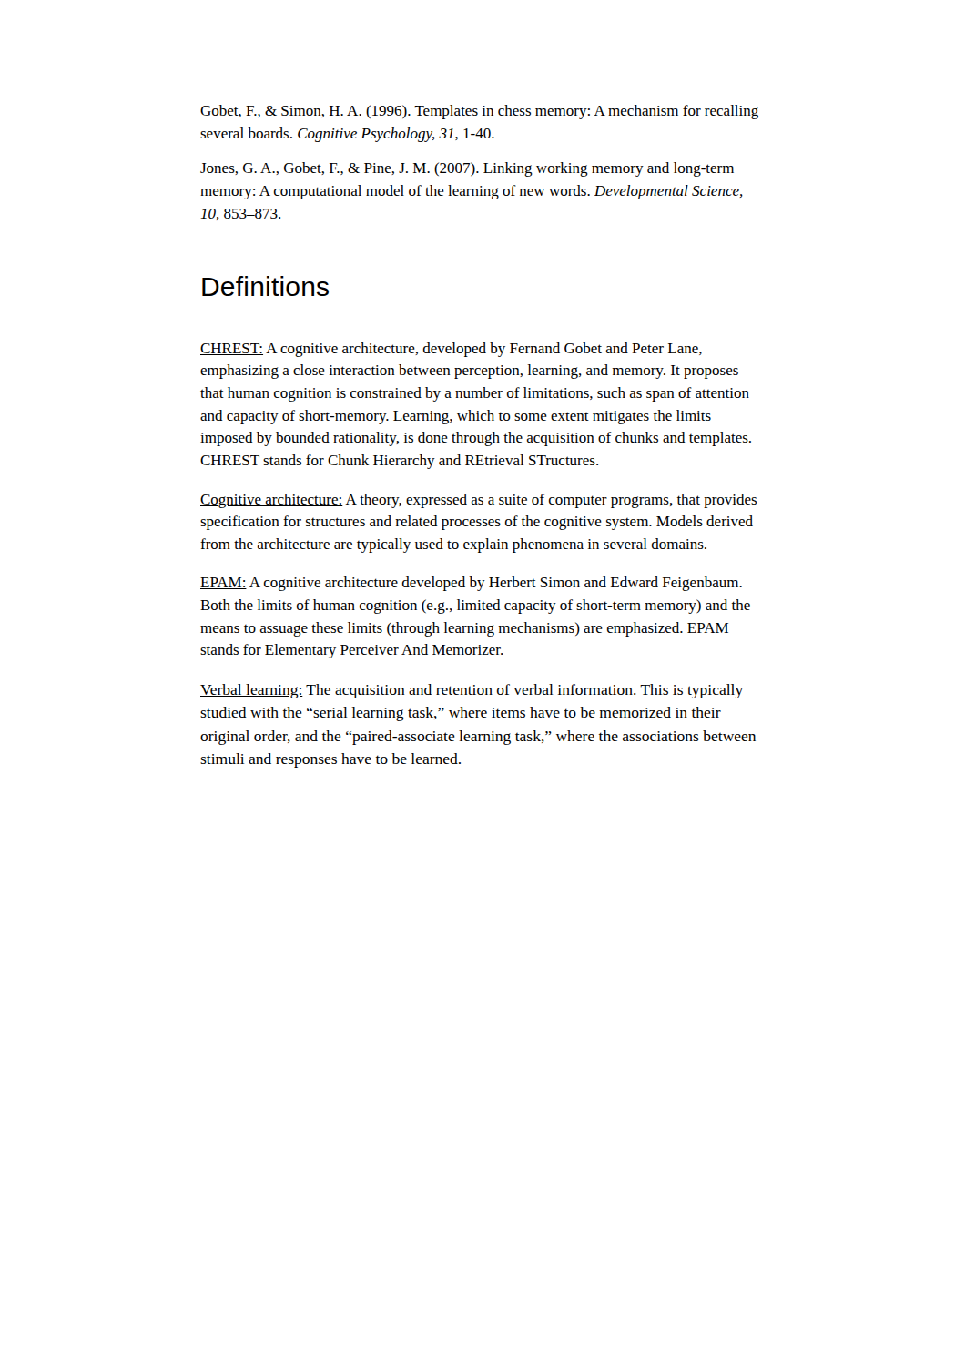Gobet, F., & Simon, H. A. (1996). Templates in chess memory: A mechanism for recalling several boards. Cognitive Psychology, 31, 1-40.
Jones, G. A., Gobet, F., & Pine, J. M. (2007). Linking working memory and long-term memory: A computational model of the learning of new words. Developmental Science, 10, 853–873.
Definitions
CHREST: A cognitive architecture, developed by Fernand Gobet and Peter Lane, emphasizing a close interaction between perception, learning, and memory. It proposes that human cognition is constrained by a number of limitations, such as span of attention and capacity of short-memory. Learning, which to some extent mitigates the limits imposed by bounded rationality, is done through the acquisition of chunks and templates. CHREST stands for Chunk Hierarchy and REtrieval STructures.
Cognitive architecture: A theory, expressed as a suite of computer programs, that provides specification for structures and related processes of the cognitive system. Models derived from the architecture are typically used to explain phenomena in several domains.
EPAM: A cognitive architecture developed by Herbert Simon and Edward Feigenbaum. Both the limits of human cognition (e.g., limited capacity of short-term memory) and the means to assuage these limits (through learning mechanisms) are emphasized. EPAM stands for Elementary Perceiver And Memorizer.
Verbal learning: The acquisition and retention of verbal information. This is typically studied with the “serial learning task,” where items have to be memorized in their original order, and the “paired-associate learning task,” where the associations between stimuli and responses have to be learned.